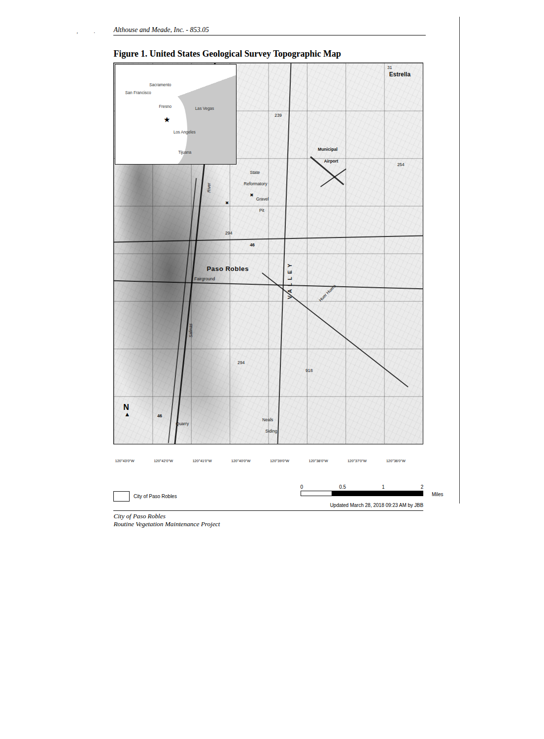, .
Althouse and Meade, Inc. - 853.05
Figure 1. United States Geological Survey Topographic Map
Sacramento San Francisco Fresno Las Vegas ★ Los Angeles Tijuana
Estrella 31 239 Municipal Airport 254 State Reformatory Gravel Pit ✖ ✖ 294 46 Paso Robles Fairground River Salinas VALLEY Huer Huero 294 918 46 Quarry Neals Siding
N▲
35°42'0"N 35°41'0"N 35°40'0"N 35°39'0"N 35°38'0"N 35°37'0"N 35°36'0"N 35°35'0"N 35°34'0"N 35°42'0"N 35°41'0"N 35°40'0"N 35°39'0"N 35°38'0"N 35°37'0"N 35°36'0"N 35°35'0"N
120°43'0"W 120°42'0"W 120°41'0"W 120°40'0"W 120°39'0"W 120°38'0"W 120°37'0"W 120°36'0"W
City of Paso Robles
00.512
Miles
Updated March 28, 2018 09:23 AM by JBB
City of Paso Robles
Routine Vegetation Maintenance Project